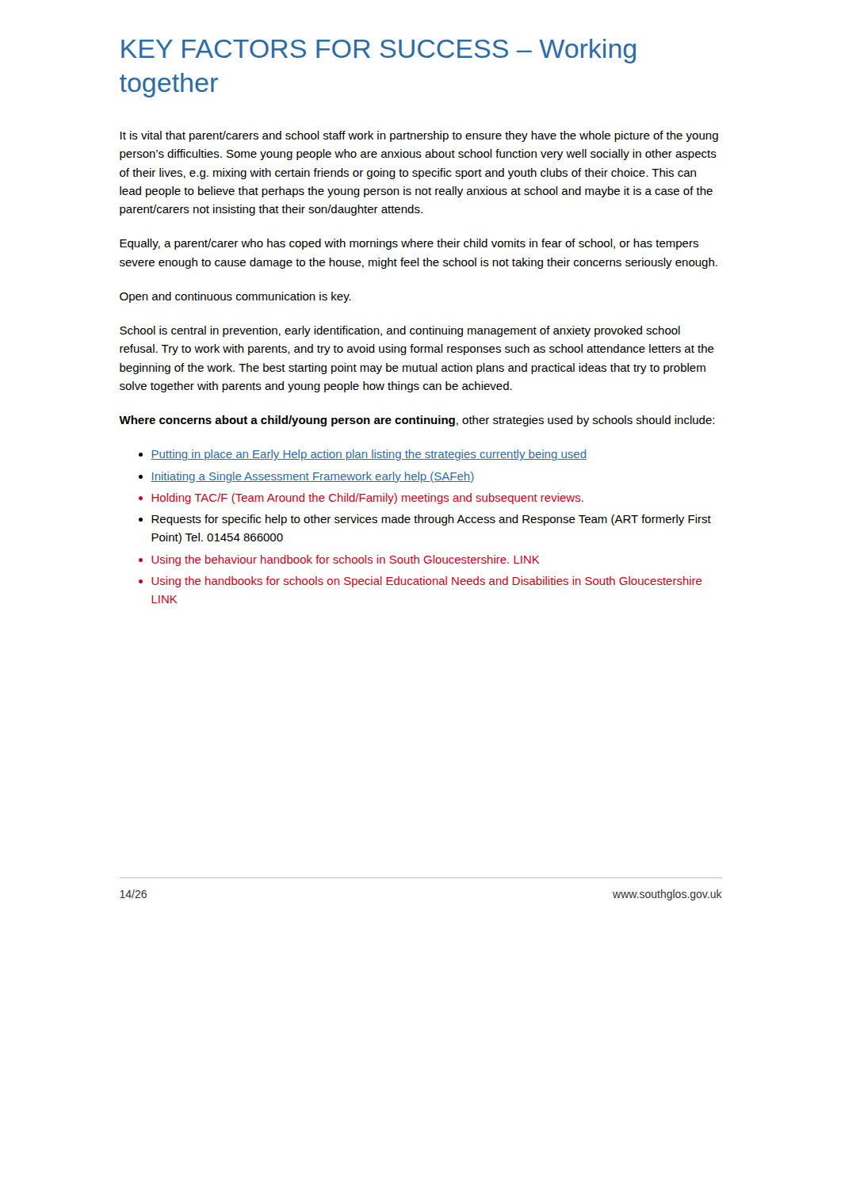KEY FACTORS FOR SUCCESS – Working together
It is vital that parent/carers and school staff work in partnership to ensure they have the whole picture of the young person’s difficulties. Some young people who are anxious about school function very well socially in other aspects of their lives, e.g. mixing with certain friends or going to specific sport and youth clubs of their choice. This can lead people to believe that perhaps the young person is not really anxious at school and maybe it is a case of the parent/carers not insisting that their son/daughter attends.
Equally, a parent/carer who has coped with mornings where their child vomits in fear of school, or has tempers severe enough to cause damage to the house, might feel the school is not taking their concerns seriously enough.
Open and continuous communication is key.
School is central in prevention, early identification, and continuing management of anxiety provoked school refusal. Try to work with parents, and try to avoid using formal responses such as school attendance letters at the beginning of the work. The best starting point may be mutual action plans and practical ideas that try to problem solve together with parents and young people how things can be achieved.
Where concerns about a child/young person are continuing, other strategies used by schools should include:
Putting in place an Early Help action plan listing the strategies currently being used
Initiating a Single Assessment Framework early help (SAFeh)
Holding TAC/F (Team Around the Child/Family) meetings and subsequent reviews.
Requests for specific help to other services made through Access and Response Team (ART formerly First Point) Tel. 01454 866000
Using the behaviour handbook for schools in South Gloucestershire. LINK
Using the handbooks for schools on Special Educational Needs and Disabilities in South Gloucestershire LINK
14/26 www.southglos.gov.uk